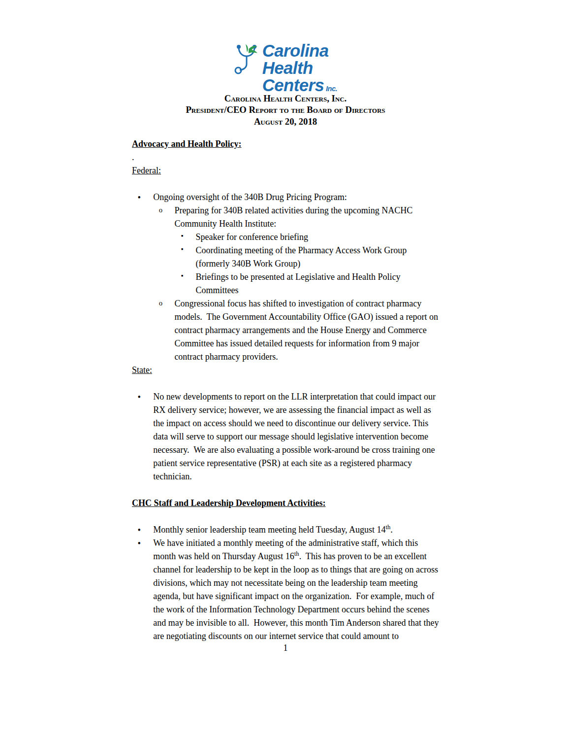Carolina Health Centers Inc.
Carolina Health Centers, Inc.
President/CEO Report to the Board of Directors
August 20, 2018
Advocacy and Health Policy:
.
Federal:
Ongoing oversight of the 340B Drug Pricing Program:
Preparing for 340B related activities during the upcoming NACHC Community Health Institute:
Speaker for conference briefing
Coordinating meeting of the Pharmacy Access Work Group (formerly 340B Work Group)
Briefings to be presented at Legislative and Health Policy Committees
Congressional focus has shifted to investigation of contract pharmacy models. The Government Accountability Office (GAO) issued a report on contract pharmacy arrangements and the House Energy and Commerce Committee has issued detailed requests for information from 9 major contract pharmacy providers.
State:
No new developments to report on the LLR interpretation that could impact our RX delivery service; however, we are assessing the financial impact as well as the impact on access should we need to discontinue our delivery service. This data will serve to support our message should legislative intervention become necessary. We are also evaluating a possible work-around be cross training one patient service representative (PSR) at each site as a registered pharmacy technician.
CHC Staff and Leadership Development Activities:
Monthly senior leadership team meeting held Tuesday, August 14th.
We have initiated a monthly meeting of the administrative staff, which this month was held on Thursday August 16th. This has proven to be an excellent channel for leadership to be kept in the loop as to things that are going on across divisions, which may not necessitate being on the leadership team meeting agenda, but have significant impact on the organization. For example, much of the work of the Information Technology Department occurs behind the scenes and may be invisible to all. However, this month Tim Anderson shared that they are negotiating discounts on our internet service that could amount to
1